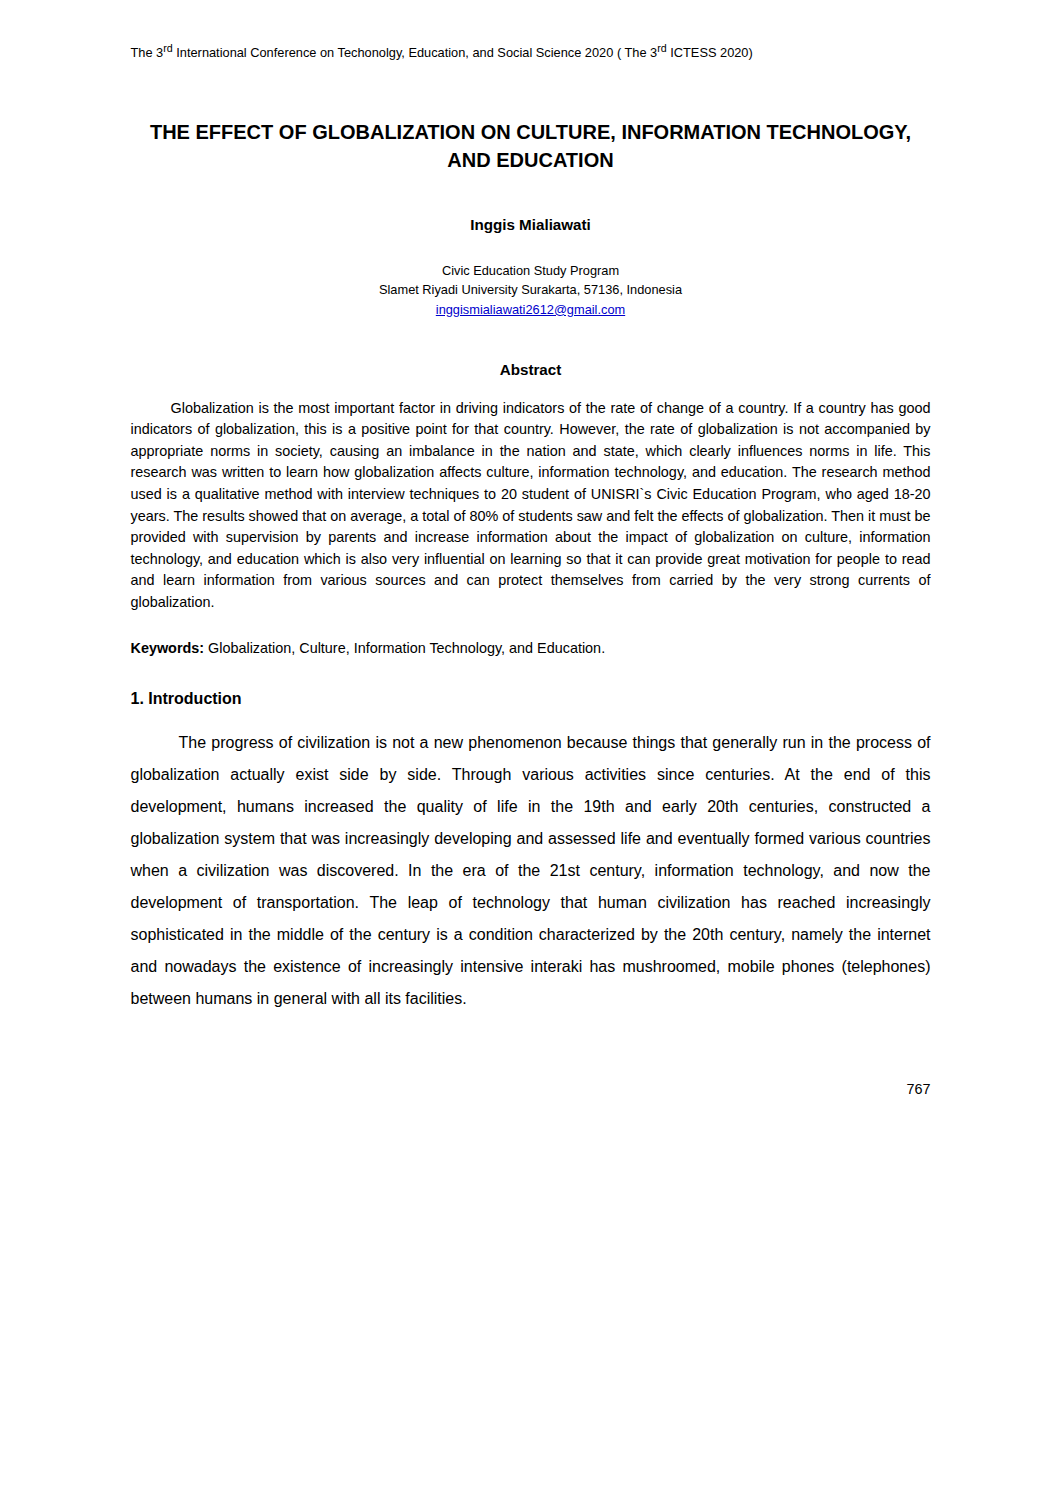The 3rd International Conference on Techonolgy, Education, and Social Science 2020 ( The 3rd ICTESS 2020)
THE EFFECT OF GLOBALIZATION ON CULTURE, INFORMATION TECHNOLOGY, AND EDUCATION
Inggis Mialiawati
Civic Education Study Program
Slamet Riyadi University Surakarta, 57136, Indonesia
inggismialiawati2612@gmail.com
Abstract
Globalization is the most important factor in driving indicators of the rate of change of a country. If a country has good indicators of globalization, this is a positive point for that country. However, the rate of globalization is not accompanied by appropriate norms in society, causing an imbalance in the nation and state, which clearly influences norms in life. This research was written to learn how globalization affects culture, information technology, and education. The research method used is a qualitative method with interview techniques to 20 student of UNISRI`s Civic Education Program, who aged 18-20 years. The results showed that on average, a total of 80% of students saw and felt the effects of globalization. Then it must be provided with supervision by parents and increase information about the impact of globalization on culture, information technology, and education which is also very influential on learning so that it can provide great motivation for people to read and learn information from various sources and can protect themselves from carried by the very strong currents of globalization.
Keywords: Globalization, Culture, Information Technology, and Education.
1. Introduction
The progress of civilization is not a new phenomenon because things that generally run in the process of globalization actually exist side by side. Through various activities since centuries. At the end of this development, humans increased the quality of life in the 19th and early 20th centuries, constructed a globalization system that was increasingly developing and assessed life and eventually formed various countries when a civilization was discovered. In the era of the 21st century, information technology, and now the development of transportation. The leap of technology that human civilization has reached increasingly sophisticated in the middle of the century is a condition characterized by the 20th century, namely the internet and nowadays the existence of increasingly intensive interaki has mushroomed, mobile phones (telephones) between humans in general with all its facilities.
767